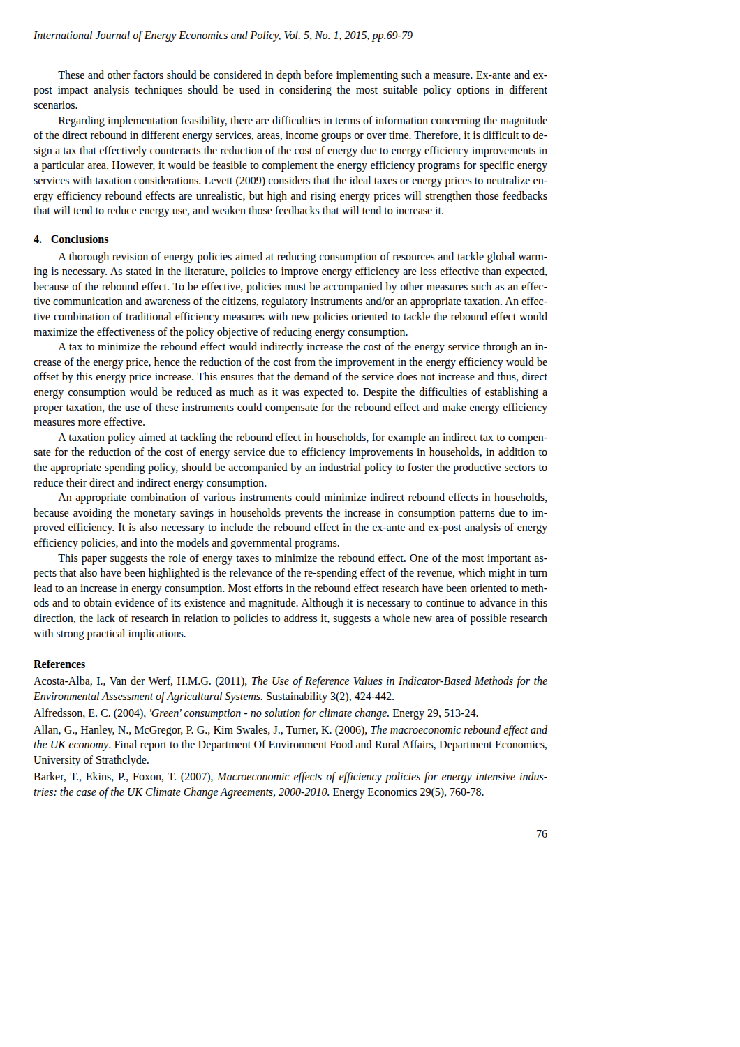International Journal of Energy Economics and Policy, Vol. 5, No. 1, 2015, pp.69-79
These and other factors should be considered in depth before implementing such a measure. Ex-ante and ex-post impact analysis techniques should be used in considering the most suitable policy options in different scenarios.
Regarding implementation feasibility, there are difficulties in terms of information concerning the magnitude of the direct rebound in different energy services, areas, income groups or over time. Therefore, it is difficult to design a tax that effectively counteracts the reduction of the cost of energy due to energy efficiency improvements in a particular area. However, it would be feasible to complement the energy efficiency programs for specific energy services with taxation considerations. Levett (2009) considers that the ideal taxes or energy prices to neutralize energy efficiency rebound effects are unrealistic, but high and rising energy prices will strengthen those feedbacks that will tend to reduce energy use, and weaken those feedbacks that will tend to increase it.
4. Conclusions
A thorough revision of energy policies aimed at reducing consumption of resources and tackle global warming is necessary. As stated in the literature, policies to improve energy efficiency are less effective than expected, because of the rebound effect. To be effective, policies must be accompanied by other measures such as an effective communication and awareness of the citizens, regulatory instruments and/or an appropriate taxation. An effective combination of traditional efficiency measures with new policies oriented to tackle the rebound effect would maximize the effectiveness of the policy objective of reducing energy consumption.
A tax to minimize the rebound effect would indirectly increase the cost of the energy service through an increase of the energy price, hence the reduction of the cost from the improvement in the energy efficiency would be offset by this energy price increase. This ensures that the demand of the service does not increase and thus, direct energy consumption would be reduced as much as it was expected to. Despite the difficulties of establishing a proper taxation, the use of these instruments could compensate for the rebound effect and make energy efficiency measures more effective.
A taxation policy aimed at tackling the rebound effect in households, for example an indirect tax to compensate for the reduction of the cost of energy service due to efficiency improvements in households, in addition to the appropriate spending policy, should be accompanied by an industrial policy to foster the productive sectors to reduce their direct and indirect energy consumption.
An appropriate combination of various instruments could minimize indirect rebound effects in households, because avoiding the monetary savings in households prevents the increase in consumption patterns due to improved efficiency. It is also necessary to include the rebound effect in the ex-ante and ex-post analysis of energy efficiency policies, and into the models and governmental programs.
This paper suggests the role of energy taxes to minimize the rebound effect. One of the most important aspects that also have been highlighted is the relevance of the re-spending effect of the revenue, which might in turn lead to an increase in energy consumption. Most efforts in the rebound effect research have been oriented to methods and to obtain evidence of its existence and magnitude. Although it is necessary to continue to advance in this direction, the lack of research in relation to policies to address it, suggests a whole new area of possible research with strong practical implications.
References
Acosta-Alba, I., Van der Werf, H.M.G. (2011), The Use of Reference Values in Indicator-Based Methods for the Environmental Assessment of Agricultural Systems. Sustainability 3(2), 424-442.
Alfredsson, E. C. (2004), 'Green' consumption - no solution for climate change. Energy 29, 513-24.
Allan, G., Hanley, N., McGregor, P. G., Kim Swales, J., Turner, K. (2006), The macroeconomic rebound effect and the UK economy. Final report to the Department Of Environment Food and Rural Affairs, Department Economics, University of Strathclyde.
Barker, T., Ekins, P., Foxon, T. (2007), Macroeconomic effects of efficiency policies for energy intensive industries: the case of the UK Climate Change Agreements, 2000-2010. Energy Economics 29(5), 760-78.
76